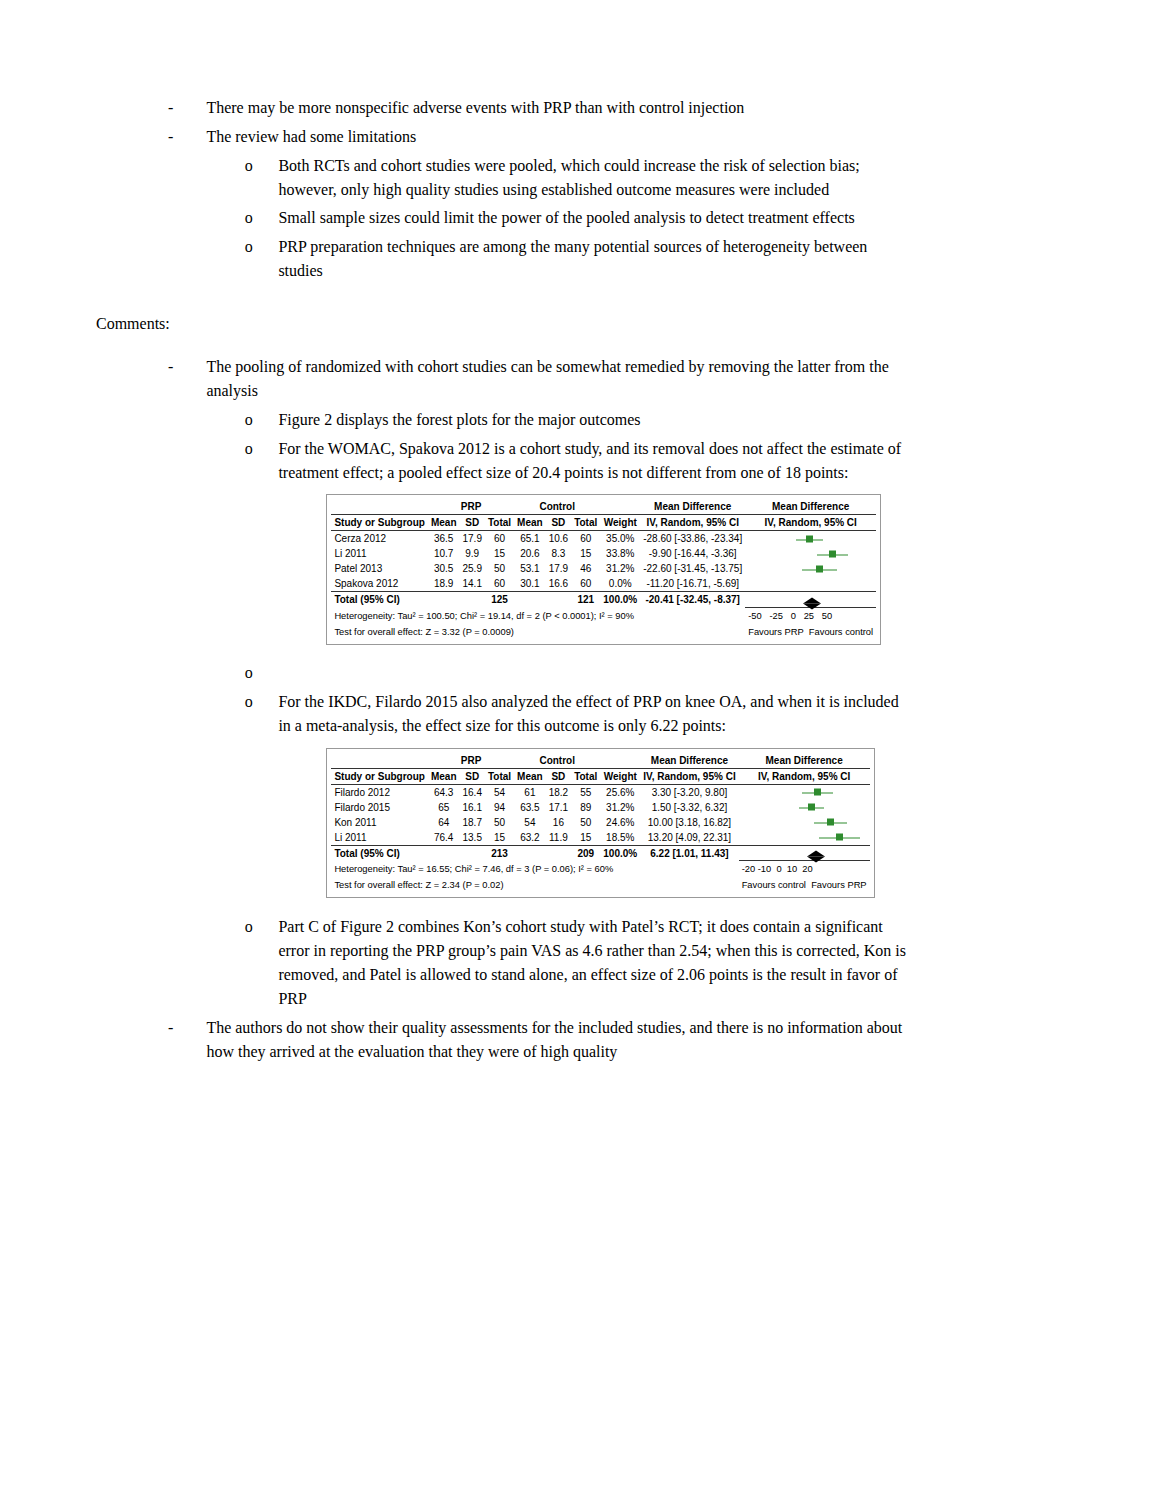There may be more nonspecific adverse events with PRP than with control injection
The review had some limitations
Both RCTs and cohort studies were pooled, which could increase the risk of selection bias; however, only high quality studies using established outcome measures were included
Small sample sizes could limit the power of the pooled analysis to detect treatment effects
PRP preparation techniques are among the many potential sources of heterogeneity between studies
Comments:
The pooling of randomized with cohort studies can be somewhat remedied by removing the latter from the analysis
Figure 2 displays the forest plots for the major outcomes
For the WOMAC, Spakova 2012 is a cohort study, and its removal does not affect the estimate of treatment effect; a pooled effect size of 20.4 points is not different from one of 18 points:
| | PRP | Control | | Mean Difference | Mean Difference |
| Study or Subgroup | Mean | SD | Total | Mean | SD | Total | Weight | IV, Random, 95% CI | IV, Random, 95% CI |
| Cerza 2012 | 36.5 | 17.9 | 60 | 65.1 | 10.6 | 60 | 35.0% | -28.60 [-33.86, -23.34] | |
| Li 2011 | 10.7 | 9.9 | 15 | 20.6 | 8.3 | 15 | 33.8% | -9.90 [-16.44, -3.36] | |
| Patel 2013 | 30.5 | 25.9 | 50 | 53.1 | 17.9 | 46 | 31.2% | -22.60 [-31.45, -13.75] | |
| Spakova 2012 | 18.9 | 14.1 | 60 | 30.1 | 16.6 | 60 | 0.0% | -11.20 [-16.71, -5.69] | |
| Total (95% CI) | | | 125 | | | 121 | 100.0% | -20.41 [-32.45, -8.37] | |
| Heterogeneity: Tau² = 100.50; Chi² = 19.14, df = 2 (P < 0.0001); I² = 90% | -50 -25 0 25 50 |
| Test for overall effect: Z = 3.32 (P = 0.0009) | Favours PRP Favours control |
o
For the IKDC, Filardo 2015 also analyzed the effect of PRP on knee OA, and when it is included in a meta-analysis, the effect size for this outcome is only 6.22 points:
| | PRP | Control | | Mean Difference | Mean Difference |
| Study or Subgroup | Mean | SD | Total | Mean | SD | Total | Weight | IV, Random, 95% CI | IV, Random, 95% CI |
| Filardo 2012 | 64.3 | 16.4 | 54 | 61 | 18.2 | 55 | 25.6% | 3.30 [-3.20, 9.80] | |
| Filardo 2015 | 65 | 16.1 | 94 | 63.5 | 17.1 | 89 | 31.2% | 1.50 [-3.32, 6.32] | |
| Kon 2011 | 64 | 18.7 | 50 | 54 | 16 | 50 | 24.6% | 10.00 [3.18, 16.82] | |
| Li 2011 | 76.4 | 13.5 | 15 | 63.2 | 11.9 | 15 | 18.5% | 13.20 [4.09, 22.31] | |
| Total (95% CI) | | | 213 | | | 209 | 100.0% | 6.22 [1.01, 11.43] | |
| Heterogeneity: Tau² = 16.55; Chi² = 7.46, df = 3 (P = 0.06); I² = 60% | -20 -10 0 10 20 |
| Test for overall effect: Z = 2.34 (P = 0.02) | Favours control Favours PRP |
Part C of Figure 2 combines Kon’s cohort study with Patel’s RCT; it does contain a significant error in reporting the PRP group’s pain VAS as 4.6 rather than 2.54; when this is corrected, Kon is removed, and Patel is allowed to stand alone, an effect size of 2.06 points is the result in favor of PRP
The authors do not show their quality assessments for the included studies, and there is no information about how they arrived at the evaluation that they were of high quality